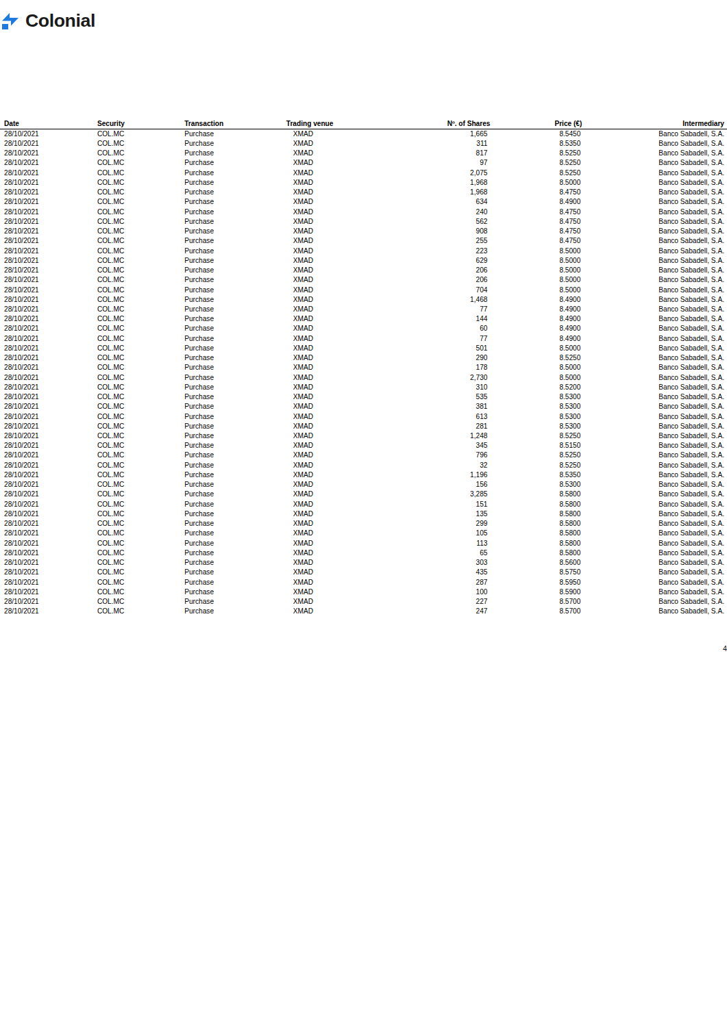Colonial
| Date | Security | Transaction | Trading venue | Nº. of Shares | Price (€) | Intermediary |
| --- | --- | --- | --- | --- | --- | --- |
| 28/10/2021 | COL.MC | Purchase | XMAD | 1,665 | 8.5450 | Banco Sabadell, S.A. |
| 28/10/2021 | COL.MC | Purchase | XMAD | 311 | 8.5350 | Banco Sabadell, S.A. |
| 28/10/2021 | COL.MC | Purchase | XMAD | 817 | 8.5250 | Banco Sabadell, S.A. |
| 28/10/2021 | COL.MC | Purchase | XMAD | 97 | 8.5250 | Banco Sabadell, S.A. |
| 28/10/2021 | COL.MC | Purchase | XMAD | 2,075 | 8.5250 | Banco Sabadell, S.A. |
| 28/10/2021 | COL.MC | Purchase | XMAD | 1,968 | 8.5000 | Banco Sabadell, S.A. |
| 28/10/2021 | COL.MC | Purchase | XMAD | 1,968 | 8.4750 | Banco Sabadell, S.A. |
| 28/10/2021 | COL.MC | Purchase | XMAD | 634 | 8.4900 | Banco Sabadell, S.A. |
| 28/10/2021 | COL.MC | Purchase | XMAD | 240 | 8.4750 | Banco Sabadell, S.A. |
| 28/10/2021 | COL.MC | Purchase | XMAD | 562 | 8.4750 | Banco Sabadell, S.A. |
| 28/10/2021 | COL.MC | Purchase | XMAD | 908 | 8.4750 | Banco Sabadell, S.A. |
| 28/10/2021 | COL.MC | Purchase | XMAD | 255 | 8.4750 | Banco Sabadell, S.A. |
| 28/10/2021 | COL.MC | Purchase | XMAD | 223 | 8.5000 | Banco Sabadell, S.A. |
| 28/10/2021 | COL.MC | Purchase | XMAD | 629 | 8.5000 | Banco Sabadell, S.A. |
| 28/10/2021 | COL.MC | Purchase | XMAD | 206 | 8.5000 | Banco Sabadell, S.A. |
| 28/10/2021 | COL.MC | Purchase | XMAD | 206 | 8.5000 | Banco Sabadell, S.A. |
| 28/10/2021 | COL.MC | Purchase | XMAD | 704 | 8.5000 | Banco Sabadell, S.A. |
| 28/10/2021 | COL.MC | Purchase | XMAD | 1,468 | 8.4900 | Banco Sabadell, S.A. |
| 28/10/2021 | COL.MC | Purchase | XMAD | 77 | 8.4900 | Banco Sabadell, S.A. |
| 28/10/2021 | COL.MC | Purchase | XMAD | 144 | 8.4900 | Banco Sabadell, S.A. |
| 28/10/2021 | COL.MC | Purchase | XMAD | 60 | 8.4900 | Banco Sabadell, S.A. |
| 28/10/2021 | COL.MC | Purchase | XMAD | 77 | 8.4900 | Banco Sabadell, S.A. |
| 28/10/2021 | COL.MC | Purchase | XMAD | 501 | 8.5000 | Banco Sabadell, S.A. |
| 28/10/2021 | COL.MC | Purchase | XMAD | 290 | 8.5250 | Banco Sabadell, S.A. |
| 28/10/2021 | COL.MC | Purchase | XMAD | 178 | 8.5000 | Banco Sabadell, S.A. |
| 28/10/2021 | COL.MC | Purchase | XMAD | 2,730 | 8.5000 | Banco Sabadell, S.A. |
| 28/10/2021 | COL.MC | Purchase | XMAD | 310 | 8.5200 | Banco Sabadell, S.A. |
| 28/10/2021 | COL.MC | Purchase | XMAD | 535 | 8.5300 | Banco Sabadell, S.A. |
| 28/10/2021 | COL.MC | Purchase | XMAD | 381 | 8.5300 | Banco Sabadell, S.A. |
| 28/10/2021 | COL.MC | Purchase | XMAD | 613 | 8.5300 | Banco Sabadell, S.A. |
| 28/10/2021 | COL.MC | Purchase | XMAD | 281 | 8.5300 | Banco Sabadell, S.A. |
| 28/10/2021 | COL.MC | Purchase | XMAD | 1,248 | 8.5250 | Banco Sabadell, S.A. |
| 28/10/2021 | COL.MC | Purchase | XMAD | 345 | 8.5150 | Banco Sabadell, S.A. |
| 28/10/2021 | COL.MC | Purchase | XMAD | 796 | 8.5250 | Banco Sabadell, S.A. |
| 28/10/2021 | COL.MC | Purchase | XMAD | 32 | 8.5250 | Banco Sabadell, S.A. |
| 28/10/2021 | COL.MC | Purchase | XMAD | 1,196 | 8.5350 | Banco Sabadell, S.A. |
| 28/10/2021 | COL.MC | Purchase | XMAD | 156 | 8.5300 | Banco Sabadell, S.A. |
| 28/10/2021 | COL.MC | Purchase | XMAD | 3,285 | 8.5800 | Banco Sabadell, S.A. |
| 28/10/2021 | COL.MC | Purchase | XMAD | 151 | 8.5800 | Banco Sabadell, S.A. |
| 28/10/2021 | COL.MC | Purchase | XMAD | 135 | 8.5800 | Banco Sabadell, S.A. |
| 28/10/2021 | COL.MC | Purchase | XMAD | 299 | 8.5800 | Banco Sabadell, S.A. |
| 28/10/2021 | COL.MC | Purchase | XMAD | 105 | 8.5800 | Banco Sabadell, S.A. |
| 28/10/2021 | COL.MC | Purchase | XMAD | 113 | 8.5800 | Banco Sabadell, S.A. |
| 28/10/2021 | COL.MC | Purchase | XMAD | 65 | 8.5800 | Banco Sabadell, S.A. |
| 28/10/2021 | COL.MC | Purchase | XMAD | 303 | 8.5600 | Banco Sabadell, S.A. |
| 28/10/2021 | COL.MC | Purchase | XMAD | 435 | 8.5750 | Banco Sabadell, S.A. |
| 28/10/2021 | COL.MC | Purchase | XMAD | 287 | 8.5950 | Banco Sabadell, S.A. |
| 28/10/2021 | COL.MC | Purchase | XMAD | 100 | 8.5900 | Banco Sabadell, S.A. |
| 28/10/2021 | COL.MC | Purchase | XMAD | 227 | 8.5700 | Banco Sabadell, S.A. |
| 28/10/2021 | COL.MC | Purchase | XMAD | 247 | 8.5700 | Banco Sabadell, S.A. |
4